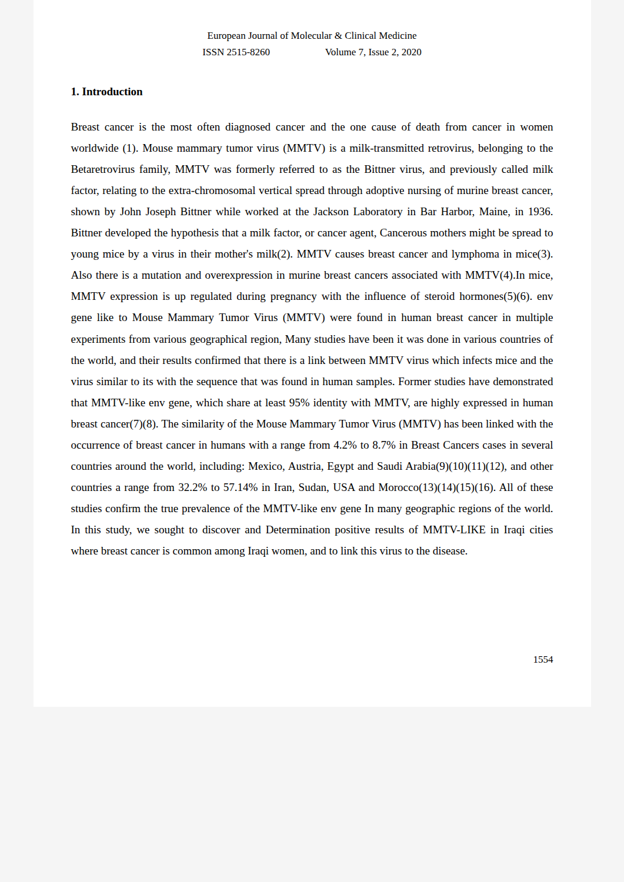European Journal of Molecular & Clinical Medicine ISSN 2515-8260 Volume 7, Issue 2, 2020
1. Introduction
Breast cancer is the most often diagnosed cancer and the one cause of death from cancer in women worldwide (1). Mouse mammary tumor virus (MMTV) is a milk-transmitted retrovirus, belonging to the Betaretrovirus family, MMTV was formerly referred to as the Bittner virus, and previously called milk factor, relating to the extra-chromosomal vertical spread through adoptive nursing of murine breast cancer, shown by John Joseph Bittner while worked at the Jackson Laboratory in Bar Harbor, Maine, in 1936. Bittner developed the hypothesis that a milk factor, or cancer agent, Cancerous mothers might be spread to young mice by a virus in their mother's milk(2). MMTV causes breast cancer and lymphoma in mice(3). Also there is a mutation and overexpression in murine breast cancers associated with MMTV(4).In mice, MMTV expression is up regulated during pregnancy with the influence of steroid hormones(5)(6). env gene like to Mouse Mammary Tumor Virus (MMTV) were found in human breast cancer in multiple experiments from various geographical region, Many studies have been it was done in various countries of the world, and their results confirmed that there is a link between MMTV virus which infects mice and the virus similar to its with the sequence that was found in human samples. Former studies have demonstrated that MMTV-like env gene, which share at least 95% identity with MMTV, are highly expressed in human breast cancer(7)(8). The similarity of the Mouse Mammary Tumor Virus (MMTV) has been linked with the occurrence of breast cancer in humans with a range from 4.2% to 8.7% in Breast Cancers cases in several countries around the world, including: Mexico, Austria, Egypt and Saudi Arabia(9)(10)(11)(12), and other countries a range from 32.2% to 57.14% in Iran, Sudan, USA and Morocco(13)(14)(15)(16). All of these studies confirm the true prevalence of the MMTV-like env gene In many geographic regions of the world. In this study, we sought to discover and Determination positive results of MMTV-LIKE in Iraqi cities where breast cancer is common among Iraqi women, and to link this virus to the disease.
1554